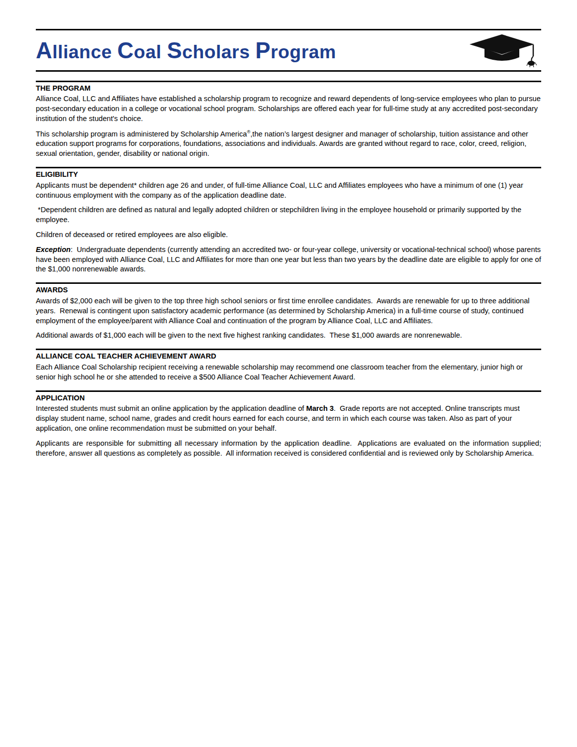Alliance Coal Scholars Program
The Program
Alliance Coal, LLC and Affiliates have established a scholarship program to recognize and reward dependents of long-service employees who plan to pursue post-secondary education in a college or vocational school program. Scholarships are offered each year for full-time study at any accredited post-secondary institution of the student's choice.
This scholarship program is administered by Scholarship America®,the nation’s largest designer and manager of scholarship, tuition assistance and other education support programs for corporations, foundations, associations and individuals. Awards are granted without regard to race, color, creed, religion, sexual orientation, gender, disability or national origin.
Eligibility
Applicants must be dependent* children age 26 and under, of full-time Alliance Coal, LLC and Affiliates employees who have a minimum of one (1) year continuous employment with the company as of the application deadline date.
*Dependent children are defined as natural and legally adopted children or stepchildren living in the employee household or primarily supported by the employee.
Children of deceased or retired employees are also eligible.
Exception: Undergraduate dependents (currently attending an accredited two- or four-year college, university or vocational-technical school) whose parents have been employed with Alliance Coal, LLC and Affiliates for more than one year but less than two years by the deadline date are eligible to apply for one of the $1,000 nonrenewable awards.
Awards
Awards of $2,000 each will be given to the top three high school seniors or first time enrollee candidates. Awards are renewable for up to three additional years. Renewal is contingent upon satisfactory academic performance (as determined by Scholarship America) in a full-time course of study, continued employment of the employee/parent with Alliance Coal and continuation of the program by Alliance Coal, LLC and Affiliates.
Additional awards of $1,000 each will be given to the next five highest ranking candidates. These $1,000 awards are nonrenewable.
Alliance Coal Teacher Achievement Award
Each Alliance Coal Scholarship recipient receiving a renewable scholarship may recommend one classroom teacher from the elementary, junior high or senior high school he or she attended to receive a $500 Alliance Coal Teacher Achievement Award.
Application
Interested students must submit an online application by the application deadline of March 3. Grade reports are not accepted. Online transcripts must display student name, school name, grades and credit hours earned for each course, and term in which each course was taken. Also as part of your application, one online recommendation must be submitted on your behalf.
Applicants are responsible for submitting all necessary information by the application deadline. Applications are evaluated on the information supplied; therefore, answer all questions as completely as possible. All information received is considered confidential and is reviewed only by Scholarship America.